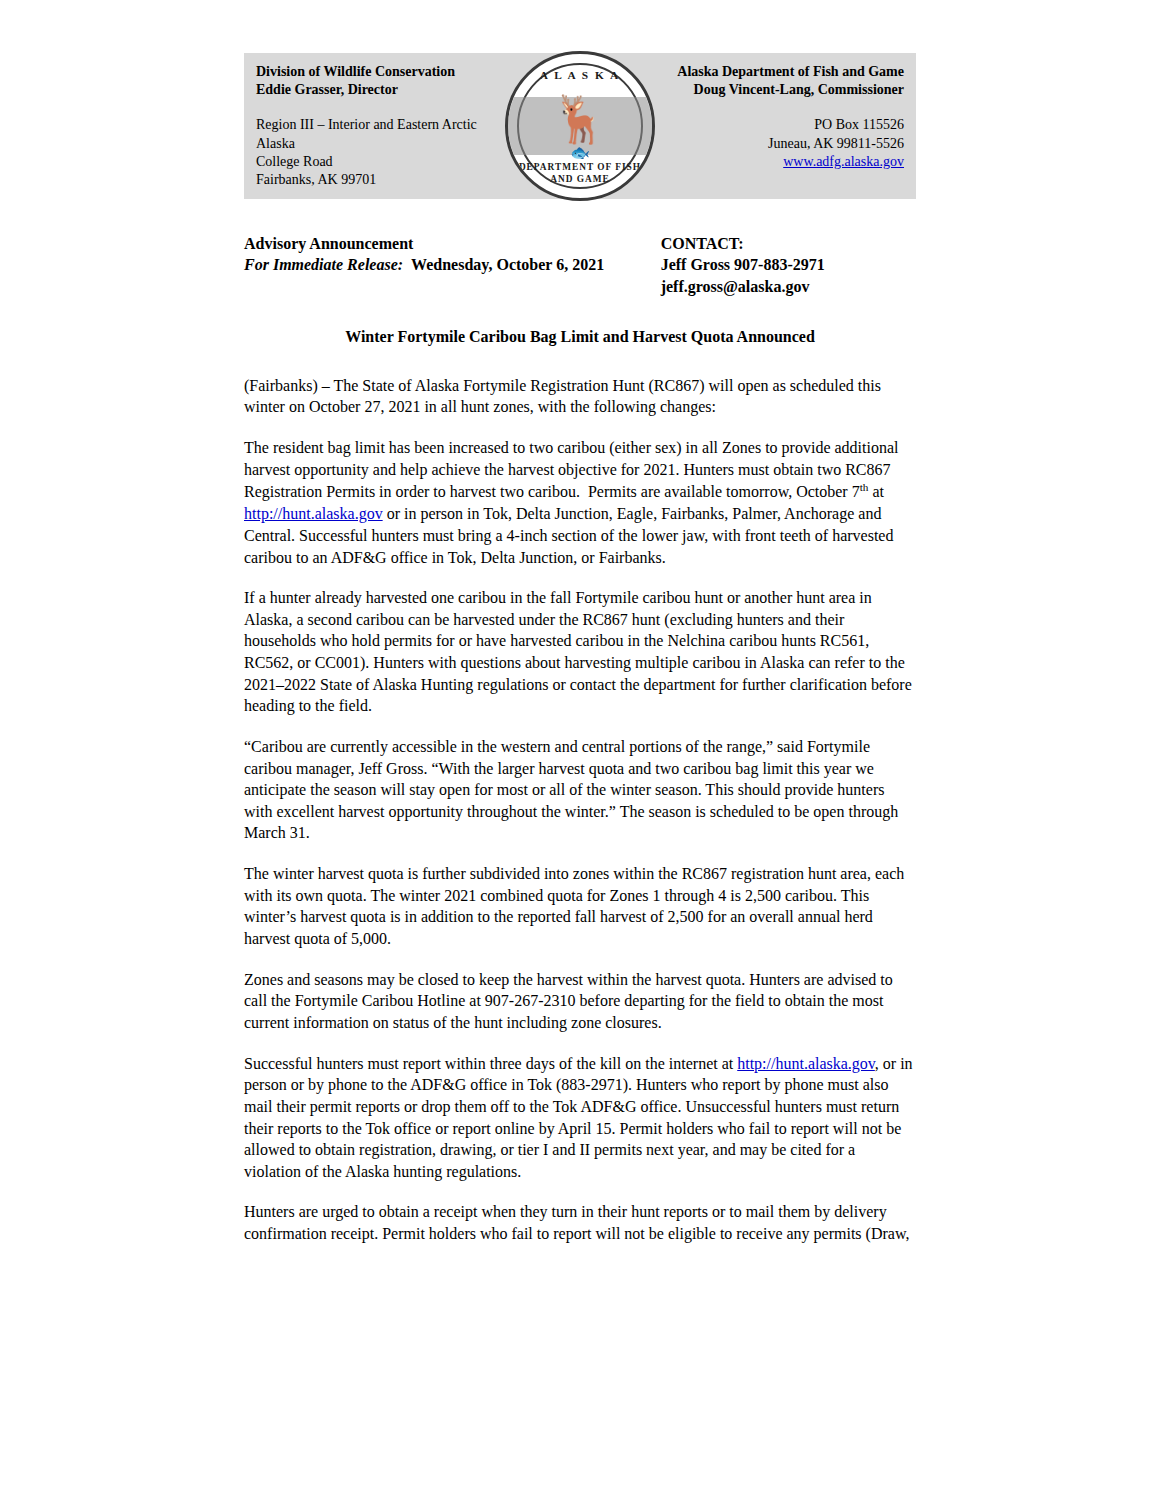Division of Wildlife Conservation
Eddie Grasser, Director
Region III – Interior and Eastern Arctic Alaska
College Road
Fairbanks, AK 99701
A L A S K A
🦌
🐟
DEPARTMENT OF FISH AND GAME
Alaska Department of Fish and Game
Doug Vincent-Lang, Commissioner
PO Box 115526
Juneau, AK 99811-5526
www.adfg.alaska.gov
Advisory Announcement
For Immediate Release: Wednesday, October 6, 2021
CONTACT:
Jeff Gross 907-883-2971
jeff.gross@alaska.gov
Winter Fortymile Caribou Bag Limit and Harvest Quota Announced
(Fairbanks) – The State of Alaska Fortymile Registration Hunt (RC867) will open as scheduled this winter on October 27, 2021 in all hunt zones, with the following changes:
The resident bag limit has been increased to two caribou (either sex) in all Zones to provide additional harvest opportunity and help achieve the harvest objective for 2021. Hunters must obtain two RC867 Registration Permits in order to harvest two caribou. Permits are available tomorrow, October 7th at http://hunt.alaska.gov or in person in Tok, Delta Junction, Eagle, Fairbanks, Palmer, Anchorage and Central. Successful hunters must bring a 4-inch section of the lower jaw, with front teeth of harvested caribou to an ADF&G office in Tok, Delta Junction, or Fairbanks.
If a hunter already harvested one caribou in the fall Fortymile caribou hunt or another hunt area in Alaska, a second caribou can be harvested under the RC867 hunt (excluding hunters and their households who hold permits for or have harvested caribou in the Nelchina caribou hunts RC561, RC562, or CC001). Hunters with questions about harvesting multiple caribou in Alaska can refer to the 2021–2022 State of Alaska Hunting regulations or contact the department for further clarification before heading to the field.
“Caribou are currently accessible in the western and central portions of the range,” said Fortymile caribou manager, Jeff Gross. “With the larger harvest quota and two caribou bag limit this year we anticipate the season will stay open for most or all of the winter season. This should provide hunters with excellent harvest opportunity throughout the winter.” The season is scheduled to be open through March 31.
The winter harvest quota is further subdivided into zones within the RC867 registration hunt area, each with its own quota. The winter 2021 combined quota for Zones 1 through 4 is 2,500 caribou. This winter’s harvest quota is in addition to the reported fall harvest of 2,500 for an overall annual herd harvest quota of 5,000.
Zones and seasons may be closed to keep the harvest within the harvest quota. Hunters are advised to call the Fortymile Caribou Hotline at 907-267-2310 before departing for the field to obtain the most current information on status of the hunt including zone closures.
Successful hunters must report within three days of the kill on the internet at http://hunt.alaska.gov, or in person or by phone to the ADF&G office in Tok (883-2971). Hunters who report by phone must also mail their permit reports or drop them off to the Tok ADF&G office. Unsuccessful hunters must return their reports to the Tok office or report online by April 15. Permit holders who fail to report will not be allowed to obtain registration, drawing, or tier I and II permits next year, and may be cited for a violation of the Alaska hunting regulations.
Hunters are urged to obtain a receipt when they turn in their hunt reports or to mail them by delivery confirmation receipt. Permit holders who fail to report will not be eligible to receive any permits (Draw,